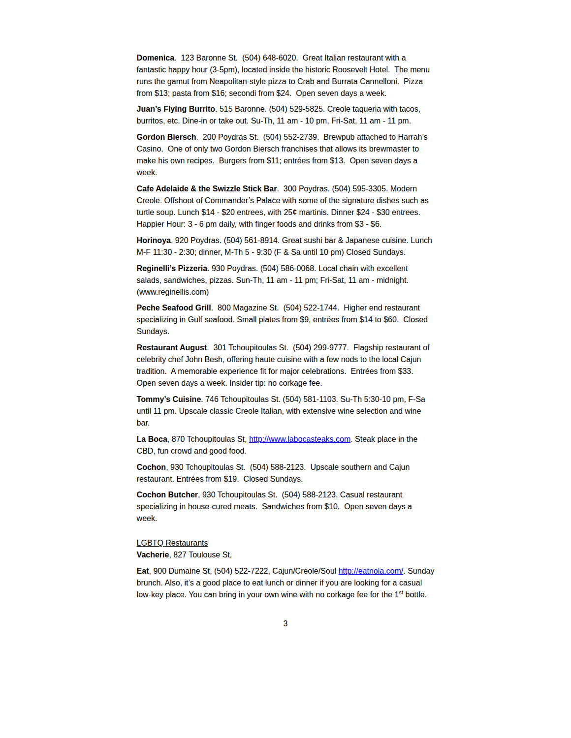Domenica. 123 Baronne St. (504) 648-6020. Great Italian restaurant with a fantastic happy hour (3-5pm), located inside the historic Roosevelt Hotel. The menu runs the gamut from Neapolitan-style pizza to Crab and Burrata Cannelloni. Pizza from $13; pasta from $16; secondi from $24. Open seven days a week.
Juan’s Flying Burrito. 515 Baronne. (504) 529-5825. Creole taqueria with tacos, burritos, etc. Dine-in or take out. Su-Th, 11 am - 10 pm, Fri-Sat, 11 am - 11 pm.
Gordon Biersch. 200 Poydras St. (504) 552-2739. Brewpub attached to Harrah’s Casino. One of only two Gordon Biersch franchises that allows its brewmaster to make his own recipes. Burgers from $11; entrées from $13. Open seven days a week.
Cafe Adelaide & the Swizzle Stick Bar. 300 Poydras. (504) 595-3305. Modern Creole. Offshoot of Commander’s Palace with some of the signature dishes such as turtle soup. Lunch $14 - $20 entrees, with 25¢ martinis. Dinner $24 - $30 entrees. Happier Hour: 3 - 6 pm daily, with finger foods and drinks from $3 - $6.
Horinoya. 920 Poydras. (504) 561-8914. Great sushi bar & Japanese cuisine. Lunch M-F 11:30 - 2:30; dinner, M-Th 5 - 9:30 (F & Sa until 10 pm) Closed Sundays.
Reginelli’s Pizzeria. 930 Poydras. (504) 586-0068. Local chain with excellent salads, sandwiches, pizzas. Sun-Th, 11 am - 11 pm; Fri-Sat, 11 am - midnight. (www.reginellis.com)
Peche Seafood Grill. 800 Magazine St. (504) 522-1744. Higher end restaurant specializing in Gulf seafood. Small plates from $9, entrées from $14 to $60. Closed Sundays.
Restaurant August. 301 Tchoupitoulas St. (504) 299-9777. Flagship restaurant of celebrity chef John Besh, offering haute cuisine with a few nods to the local Cajun tradition. A memorable experience fit for major celebrations. Entrées from $33. Open seven days a week. Insider tip: no corkage fee.
Tommy’s Cuisine. 746 Tchoupitoulas St. (504) 581-1103. Su-Th 5:30-10 pm, F-Sa until 11 pm. Upscale classic Creole Italian, with extensive wine selection and wine bar.
La Boca, 870 Tchoupitoulas St, http://www.labocasteaks.com. Steak place in the CBD, fun crowd and good food.
Cochon, 930 Tchoupitoulas St. (504) 588-2123. Upscale southern and Cajun restaurant. Entrées from $19. Closed Sundays.
Cochon Butcher, 930 Tchoupitoulas St. (504) 588-2123. Casual restaurant specializing in house-cured meats. Sandwiches from $10. Open seven days a week.
LGBTQ Restaurants
Vacherie, 827 Toulouse St,
Eat, 900 Dumaine St, (504) 522-7222, Cajun/Creole/Soul http://eatnola.com/. Sunday brunch. Also, it’s a good place to eat lunch or dinner if you are looking for a casual low-key place. You can bring in your own wine with no corkage fee for the 1st bottle.
3